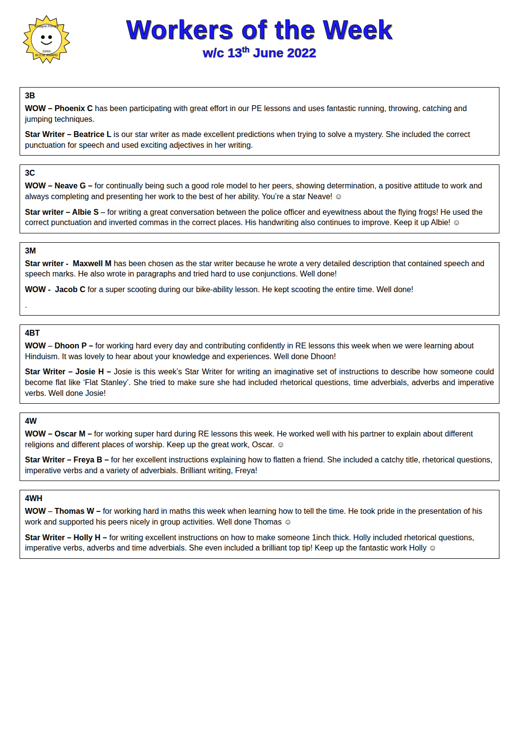Endayne Primary Junior W.O.W. AWARD
Workers of the Week
w/c 13th June 2022
3B
WOW – Phoenix C has been participating with great effort in our PE lessons and uses fantastic running, throwing, catching and jumping techniques.
Star Writer – Beatrice L is our star writer as made excellent predictions when trying to solve a mystery. She included the correct punctuation for speech and used exciting adjectives in her writing.
3C
WOW – Neave G – for continually being such a good role model to her peers, showing determination, a positive attitude to work and always completing and presenting her work to the best of her ability. You’re a star Neave! ☺
Star writer – Albie S – for writing a great conversation between the police officer and eyewitness about the flying frogs! He used the correct punctuation and inverted commas in the correct places. His handwriting also continues to improve. Keep it up Albie! ☺
3M
Star writer - Maxwell M has been chosen as the star writer because he wrote a very detailed description that contained speech and speech marks. He also wrote in paragraphs and tried hard to use conjunctions. Well done!
WOW - Jacob C for a super scooting during our bike-ability lesson. He kept scooting the entire time. Well done!
.
4BT
WOW – Dhoon P – for working hard every day and contributing confidently in RE lessons this week when we were learning about Hinduism. It was lovely to hear about your knowledge and experiences. Well done Dhoon!
Star Writer – Josie H – Josie is this week’s Star Writer for writing an imaginative set of instructions to describe how someone could become flat like ‘Flat Stanley’. She tried to make sure she had included rhetorical questions, time adverbials, adverbs and imperative verbs. Well done Josie!
4W
WOW – Oscar M – for working super hard during RE lessons this week. He worked well with his partner to explain about different religions and different places of worship. Keep up the great work, Oscar. ☺
Star Writer – Freya B – for her excellent instructions explaining how to flatten a friend. She included a catchy title, rhetorical questions, imperative verbs and a variety of adverbials. Brilliant writing, Freya!
4WH
WOW – Thomas W – for working hard in maths this week when learning how to tell the time. He took pride in the presentation of his work and supported his peers nicely in group activities. Well done Thomas ☺
Star Writer – Holly H – for writing excellent instructions on how to make someone 1inch thick. Holly included rhetorical questions, imperative verbs, adverbs and time adverbials. She even included a brilliant top tip! Keep up the fantastic work Holly ☺